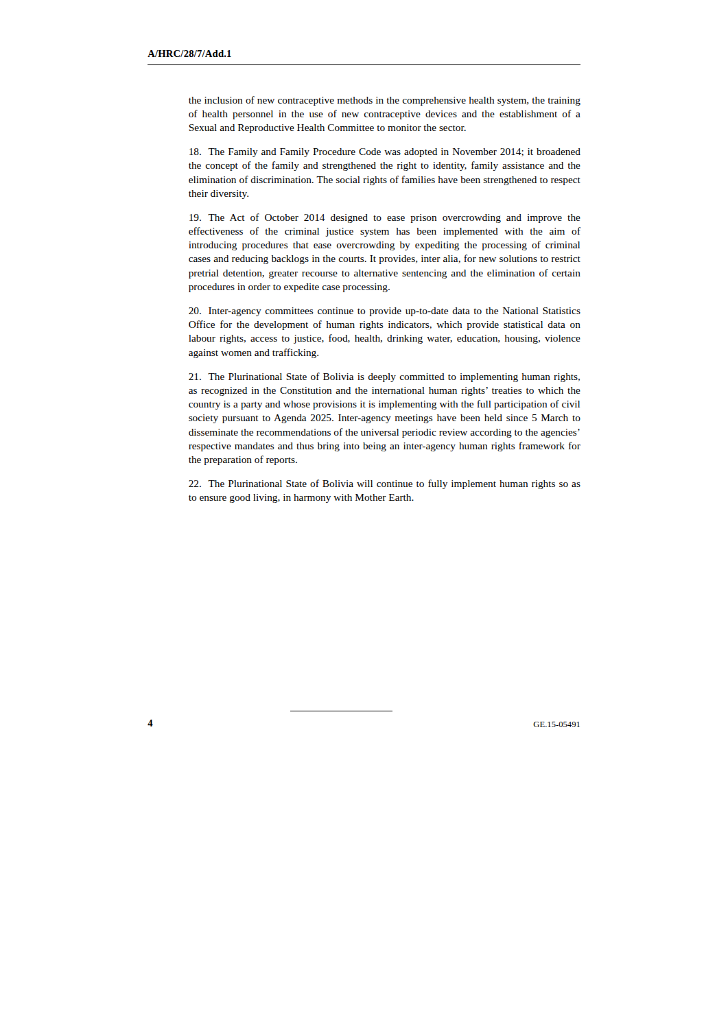A/HRC/28/7/Add.1
the inclusion of new contraceptive methods in the comprehensive health system, the training of health personnel in the use of new contraceptive devices and the establishment of a Sexual and Reproductive Health Committee to monitor the sector.
18. The Family and Family Procedure Code was adopted in November 2014; it broadened the concept of the family and strengthened the right to identity, family assistance and the elimination of discrimination. The social rights of families have been strengthened to respect their diversity.
19. The Act of October 2014 designed to ease prison overcrowding and improve the effectiveness of the criminal justice system has been implemented with the aim of introducing procedures that ease overcrowding by expediting the processing of criminal cases and reducing backlogs in the courts. It provides, inter alia, for new solutions to restrict pretrial detention, greater recourse to alternative sentencing and the elimination of certain procedures in order to expedite case processing.
20. Inter-agency committees continue to provide up-to-date data to the National Statistics Office for the development of human rights indicators, which provide statistical data on labour rights, access to justice, food, health, drinking water, education, housing, violence against women and trafficking.
21. The Plurinational State of Bolivia is deeply committed to implementing human rights, as recognized in the Constitution and the international human rights’ treaties to which the country is a party and whose provisions it is implementing with the full participation of civil society pursuant to Agenda 2025. Inter-agency meetings have been held since 5 March to disseminate the recommendations of the universal periodic review according to the agencies’ respective mandates and thus bring into being an inter-agency human rights framework for the preparation of reports.
22. The Plurinational State of Bolivia will continue to fully implement human rights so as to ensure good living, in harmony with Mother Earth.
4
GE.15-05491